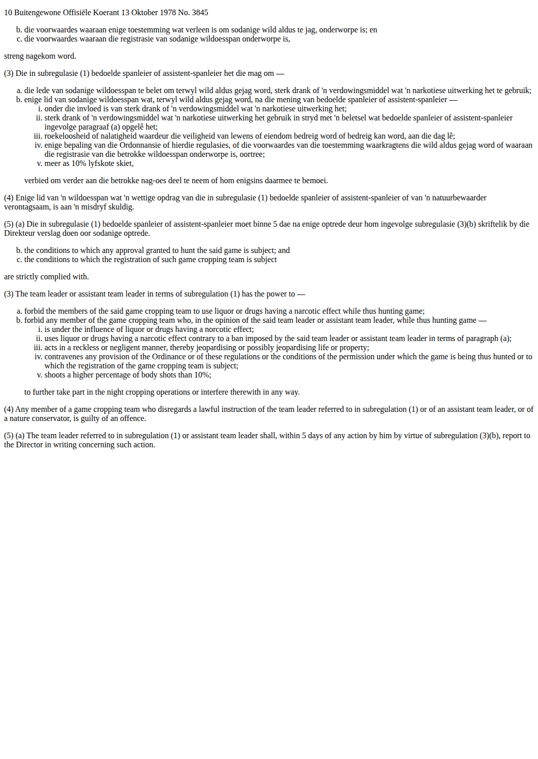10 Buitengewone Offisiële Koerant 13 Oktober 1978 No. 3845
die voorwaardes waaraan enige toestemming wat verleen is om sodanige wild aldus te jag, onderworpe is; en
die voorwaardes waaraan die registrasie van sodanige wildoesspan onderworpe is,
streng nagekom word.
(3) Die in subregulasie (1) bedoelde spanleier of assistent-spanleier het die mag om —
die lede van sodanige wildoesspan te belet om terwyl wild aldus gejag word, sterk drank of 'n verdowingsmiddel wat 'n narkotiese uitwerking het te gebruik;
enige lid van sodanige wildoesspan wat, terwyl wild aldus gejag word, na die mening van bedoelde spanleier of assistent-spanleier —
onder die invloed is van sterk drank of 'n verdowingsmiddel wat 'n narkotiese uitwerking het;
sterk drank of 'n verdowingsmiddel wat 'n narkotiese uitwerking het gebruik in stryd met 'n beletsel wat bedoelde spanleier of assistent-spanleier ingevolge paragraaf (a) opgelê het;
roekeloosheid of nalatigheid waardeur die veiligheid van lewens of eiendom bedreig word of bedreig kan word, aan die dag lê;
enige bepaling van die Ordonnansie of hierdie regulasies, of die voorwaardes van die toestemming waarkragtens die wild aldus gejag word of waaraan die registrasie van die betrokke wildoesspan onderworpe is, oortree;
meer as 10% lyfskote skiet,
verbied om verder aan die betrokke nag-oes deel te neem of hom enigsins daarmee te bemoei.
(4) Enige lid van 'n wildoesspan wat 'n wettige opdrag van die in subregulasie (1) bedoelde spanleier of assistent-spanleier of van 'n natuurbewaarder verontagsaam, is aan 'n misdryf skuldig.
(5) (a) Die in subregulasie (1) bedoelde spanleier of assistent-spanleier moet binne 5 dae na enige optrede deur hom ingevolge subregulasie (3)(b) skriftelik by die Direkteur verslag doen oor sodanige optrede.
the conditions to which any approval granted to hunt the said game is subject; and
the conditions to which the registration of such game cropping team is subject
are strictly complied with.
(3) The team leader or assistant team leader in terms of subregulation (1) has the power to —
forbid the members of the said game cropping team to use liquor or drugs having a narcotic effect while thus hunting game;
forbid any member of the game cropping team who, in the opinion of the said team leader or assistant team leader, while thus hunting game —
is under the influence of liquor or drugs having a norcotic effect;
uses liquor or drugs having a narcotic effect contrary to a ban imposed by the said team leader or assistant team leader in terms of paragraph (a);
acts in a reckless or negligent manner, thereby jeopardising or possibly jeopardising life or property;
contravenes any provision of the Ordinance or of these regulations or the conditions of the permission under which the game is being thus hunted or to which the registration of the game cropping team is subject;
shoots a higher percentage of body shots than 10%;
to further take part in the night cropping operations or interfere therewith in any way.
(4) Any member of a game cropping team who disregards a lawful instruction of the team leader referred to in subregulation (1) or of an assistant team leader, or of a nature conservator, is guilty of an offence.
(5) (a) The team leader referred to in subregulation (1) or assistant team leader shall, within 5 days of any action by him by virtue of subregulation (3)(b), report to the Director in writing concerning such action.